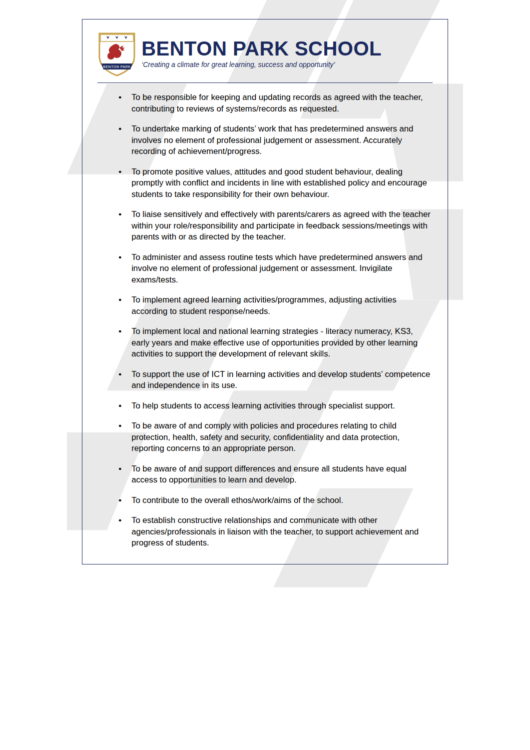BENTON PARK
BENTON PARK SCHOOL
‘Creating a climate for great learning, success and opportunity’
To be responsible for keeping and updating records as agreed with the teacher, contributing to reviews of systems/records as requested.
To undertake marking of students’ work that has predetermined answers and involves no element of professional judgement or assessment. Accurately recording of achievement/progress.
To promote positive values, attitudes and good student behaviour, dealing promptly with conflict and incidents in line with established policy and encourage students to take responsibility for their own behaviour.
To liaise sensitively and effectively with parents/carers as agreed with the teacher within your role/responsibility and participate in feedback sessions/meetings with parents with or as directed by the teacher.
To administer and assess routine tests which have predetermined answers and involve no element of professional judgement or assessment. Invigilate exams/tests.
To implement agreed learning activities/programmes, adjusting activities according to student response/needs.
To implement local and national learning strategies - literacy numeracy, KS3, early years and make effective use of opportunities provided by other learning activities to support the development of relevant skills.
To support the use of ICT in learning activities and develop students’ competence and independence in its use.
To help students to access learning activities through specialist support.
To be aware of and comply with policies and procedures relating to child protection, health, safety and security, confidentiality and data protection, reporting concerns to an appropriate person.
To be aware of and support differences and ensure all students have equal access to opportunities to learn and develop.
To contribute to the overall ethos/work/aims of the school.
To establish constructive relationships and communicate with other agencies/professionals in liaison with the teacher, to support achievement and progress of students.